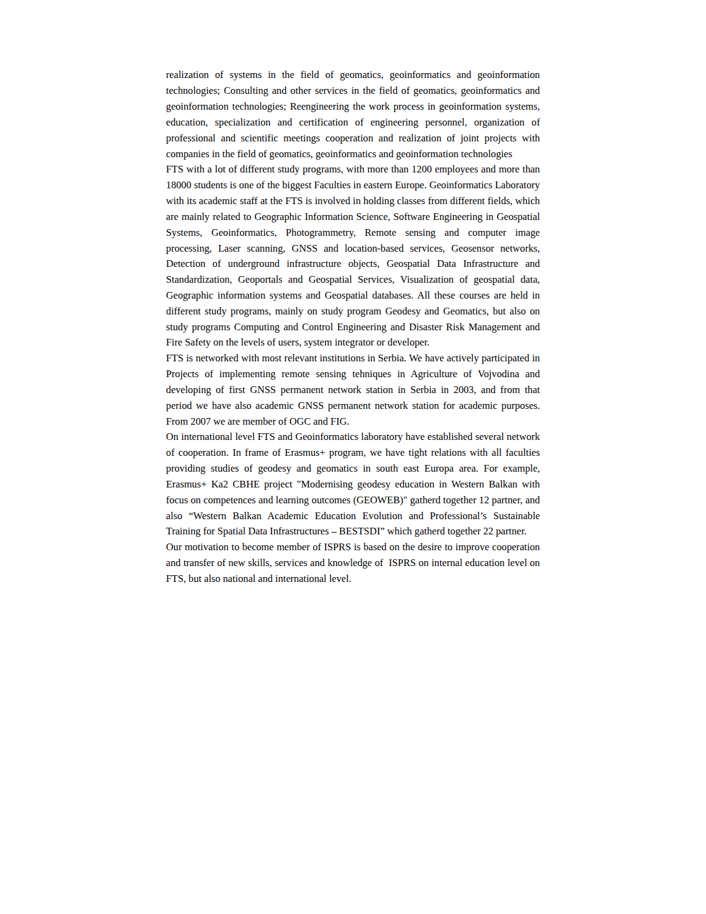realization of systems in the field of geomatics, geoinformatics and geoinformation technologies; Consulting and other services in the field of geomatics, geoinformatics and geoinformation technologies; Reengineering the work process in geoinformation systems, education, specialization and certification of engineering personnel, organization of professional and scientific meetings cooperation and realization of joint projects with companies in the field of geomatics, geoinformatics and geoinformation technologies
FTS with a lot of different study programs, with more than 1200 employees and more than 18000 students is one of the biggest Faculties in eastern Europe. Geoinformatics Laboratory with its academic staff at the FTS is involved in holding classes from different fields, which are mainly related to Geographic Information Science, Software Engineering in Geospatial Systems, Geoinformatics, Photogrammetry, Remote sensing and computer image processing, Laser scanning, GNSS and location-based services, Geosensor networks, Detection of underground infrastructure objects, Geospatial Data Infrastructure and Standardization, Geoportals and Geospatial Services, Visualization of geospatial data, Geographic information systems and Geospatial databases. All these courses are held in different study programs, mainly on study program Geodesy and Geomatics, but also on study programs Computing and Control Engineering and Disaster Risk Management and Fire Safety on the levels of users, system integrator or developer.
FTS is networked with most relevant institutions in Serbia. We have actively participated in Projects of implementing remote sensing tehniques in Agriculture of Vojvodina and developing of first GNSS permanent network station in Serbia in 2003, and from that period we have also academic GNSS permanent network station for academic purposes. From 2007 we are member of OGC and FIG.
On international level FTS and Geoinformatics laboratory have established several network of cooperation. In frame of Erasmus+ program, we have tight relations with all faculties providing studies of geodesy and geomatics in south east Europa area. For example, Erasmus+ Ka2 CBHE project "Modernising geodesy education in Western Balkan with focus on competences and learning outcomes (GEOWEB)" gatherd together 12 partner, and also “Western Balkan Academic Education Evolution and Professional’s Sustainable Training for Spatial Data Infrastructures – BESTSDI” which gatherd together 22 partner.
Our motivation to become member of ISPRS is based on the desire to improve cooperation and transfer of new skills, services and knowledge of ISPRS on internal education level on FTS, but also national and international level.